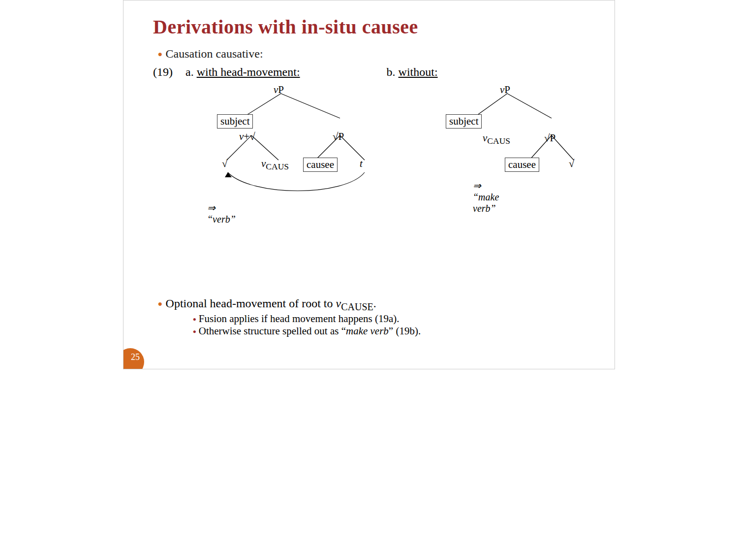Derivations with in-situ causee
Causation causative:
(19) a. with head-movement: b. without:
v P
subject
v+√
√P
√
vCAUS
causee
t
⇒ “verb”
v P
subject
vCAUS
√P
causee
√
⇒ “make verb”
Optional head-movement of root to vCAUSE.
Fusion applies if head movement happens (19a).
Otherwise structure spelled out as “make verb” (19b).
25